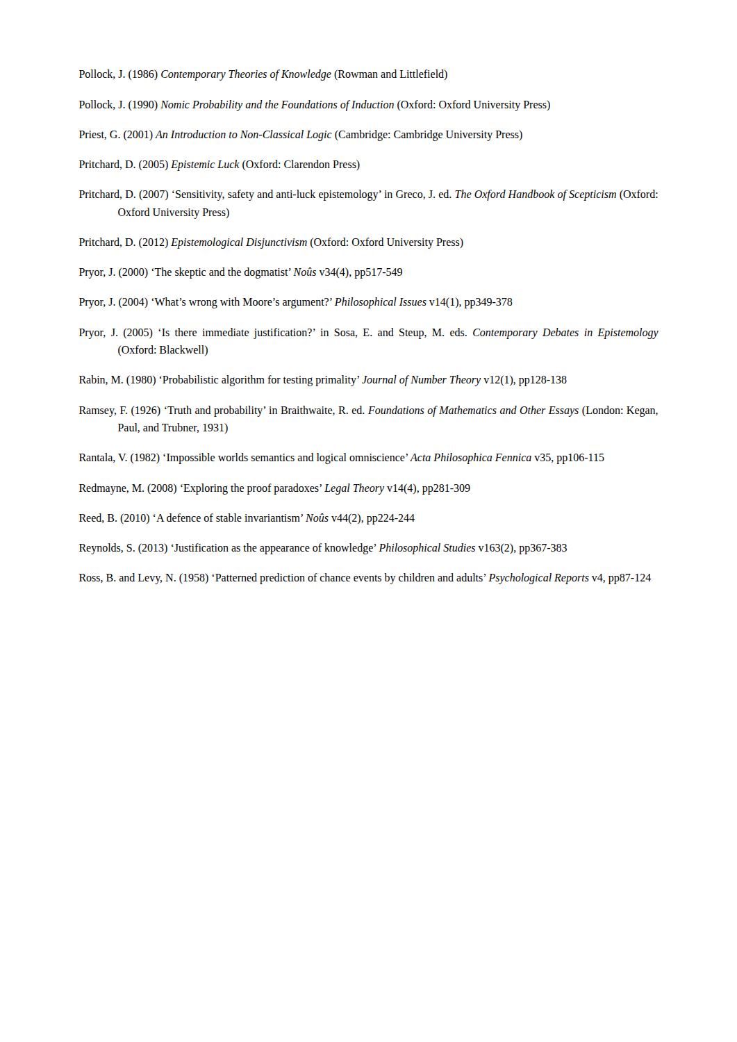Pollock, J. (1986) Contemporary Theories of Knowledge (Rowman and Littlefield)
Pollock, J. (1990) Nomic Probability and the Foundations of Induction (Oxford: Oxford University Press)
Priest, G. (2001) An Introduction to Non-Classical Logic (Cambridge: Cambridge University Press)
Pritchard, D. (2005) Epistemic Luck (Oxford: Clarendon Press)
Pritchard, D. (2007) ‘Sensitivity, safety and anti-luck epistemology’ in Greco, J. ed. The Oxford Handbook of Scepticism (Oxford: Oxford University Press)
Pritchard, D. (2012) Epistemological Disjunctivism (Oxford: Oxford University Press)
Pryor, J. (2000) ‘The skeptic and the dogmatist’ Noûs v34(4), pp517-549
Pryor, J. (2004) ‘What’s wrong with Moore’s argument?’ Philosophical Issues v14(1), pp349-378
Pryor, J. (2005) ‘Is there immediate justification?’ in Sosa, E. and Steup, M. eds. Contemporary Debates in Epistemology (Oxford: Blackwell)
Rabin, M. (1980) ‘Probabilistic algorithm for testing primality’ Journal of Number Theory v12(1), pp128-138
Ramsey, F. (1926) ‘Truth and probability’ in Braithwaite, R. ed. Foundations of Mathematics and Other Essays (London: Kegan, Paul, and Trubner, 1931)
Rantala, V. (1982) ‘Impossible worlds semantics and logical omniscience’ Acta Philosophica Fennica v35, pp106-115
Redmayne, M. (2008) ‘Exploring the proof paradoxes’ Legal Theory v14(4), pp281-309
Reed, B. (2010) ‘A defence of stable invariantism’ Noûs v44(2), pp224-244
Reynolds, S. (2013) ‘Justification as the appearance of knowledge’ Philosophical Studies v163(2), pp367-383
Ross, B. and Levy, N. (1958) ‘Patterned prediction of chance events by children and adults’ Psychological Reports v4, pp87-124